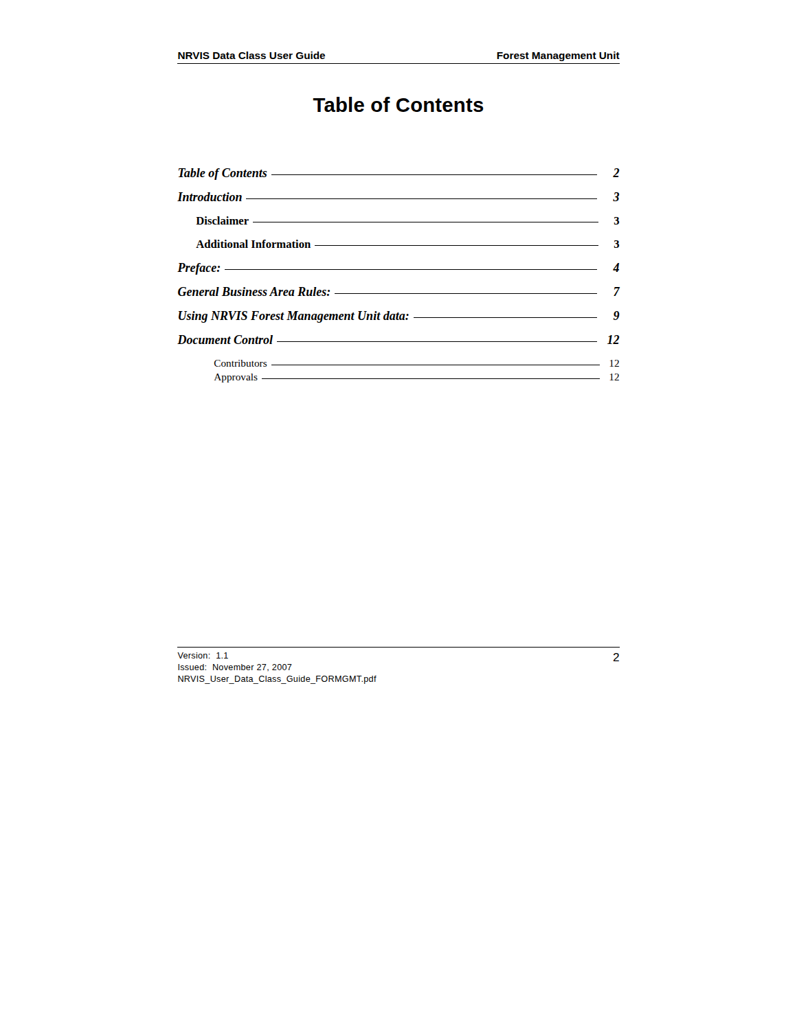NRVIS Data Class User Guide Forest Management Unit
Table of Contents
Table of Contents 2
Introduction 3
Disclaimer 3
Additional Information 3
Preface: 4
General Business Area Rules: 7
Using NRVIS Forest Management Unit data: 9
Document Control 12
Contributors 12
Approvals 12
Version: 1.1
Issued: November 27, 2007
NRVIS_User_Data_Class_Guide_FORMGMT.pdf
2